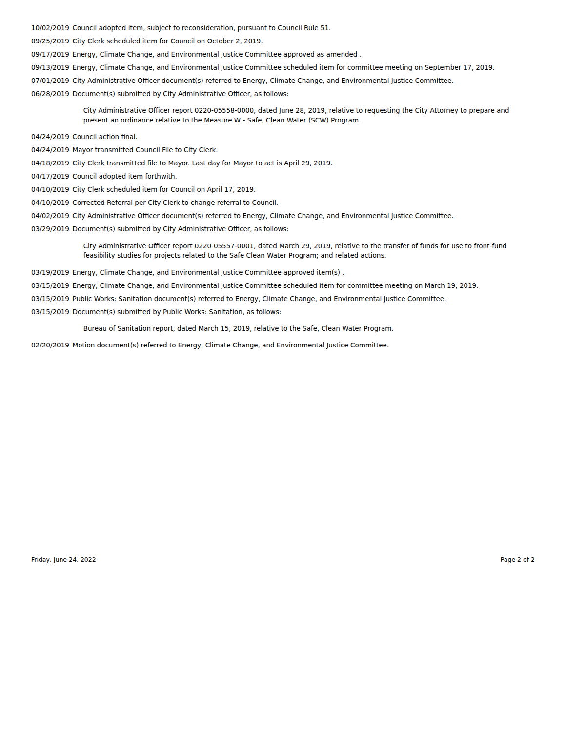10/02/2019 Council adopted item, subject to reconsideration, pursuant to Council Rule 51.
09/25/2019 City Clerk scheduled item for Council on October 2, 2019.
09/17/2019 Energy, Climate Change, and Environmental Justice Committee approved as amended .
09/13/2019 Energy, Climate Change, and Environmental Justice Committee scheduled item for committee meeting on September 17, 2019.
07/01/2019 City Administrative Officer document(s) referred to Energy, Climate Change, and Environmental Justice Committee.
06/28/2019 Document(s) submitted by City Administrative Officer, as follows:
City Administrative Officer report 0220-05558-0000, dated June 28, 2019, relative to requesting the City Attorney to prepare and present an ordinance relative to the Measure W - Safe, Clean Water (SCW) Program.
04/24/2019 Council action final.
04/24/2019 Mayor transmitted Council File to City Clerk.
04/18/2019 City Clerk transmitted file to Mayor. Last day for Mayor to act is April 29, 2019.
04/17/2019 Council adopted item forthwith.
04/10/2019 City Clerk scheduled item for Council on April 17, 2019.
04/10/2019 Corrected Referral per City Clerk to change referral to Council.
04/02/2019 City Administrative Officer document(s) referred to Energy, Climate Change, and Environmental Justice Committee.
03/29/2019 Document(s) submitted by City Administrative Officer, as follows:
City Administrative Officer report 0220-05557-0001, dated March 29, 2019, relative to the transfer of funds for use to front-fund feasibility studies for projects related to the Safe Clean Water Program; and related actions.
03/19/2019 Energy, Climate Change, and Environmental Justice Committee approved item(s) .
03/15/2019 Energy, Climate Change, and Environmental Justice Committee scheduled item for committee meeting on March 19, 2019.
03/15/2019 Public Works: Sanitation document(s) referred to Energy, Climate Change, and Environmental Justice Committee.
03/15/2019 Document(s) submitted by Public Works: Sanitation, as follows:
Bureau of Sanitation report, dated March 15, 2019, relative to the Safe, Clean Water Program.
02/20/2019 Motion document(s) referred to Energy, Climate Change, and Environmental Justice Committee.
Friday, June 24, 2022 Page 2 of 2